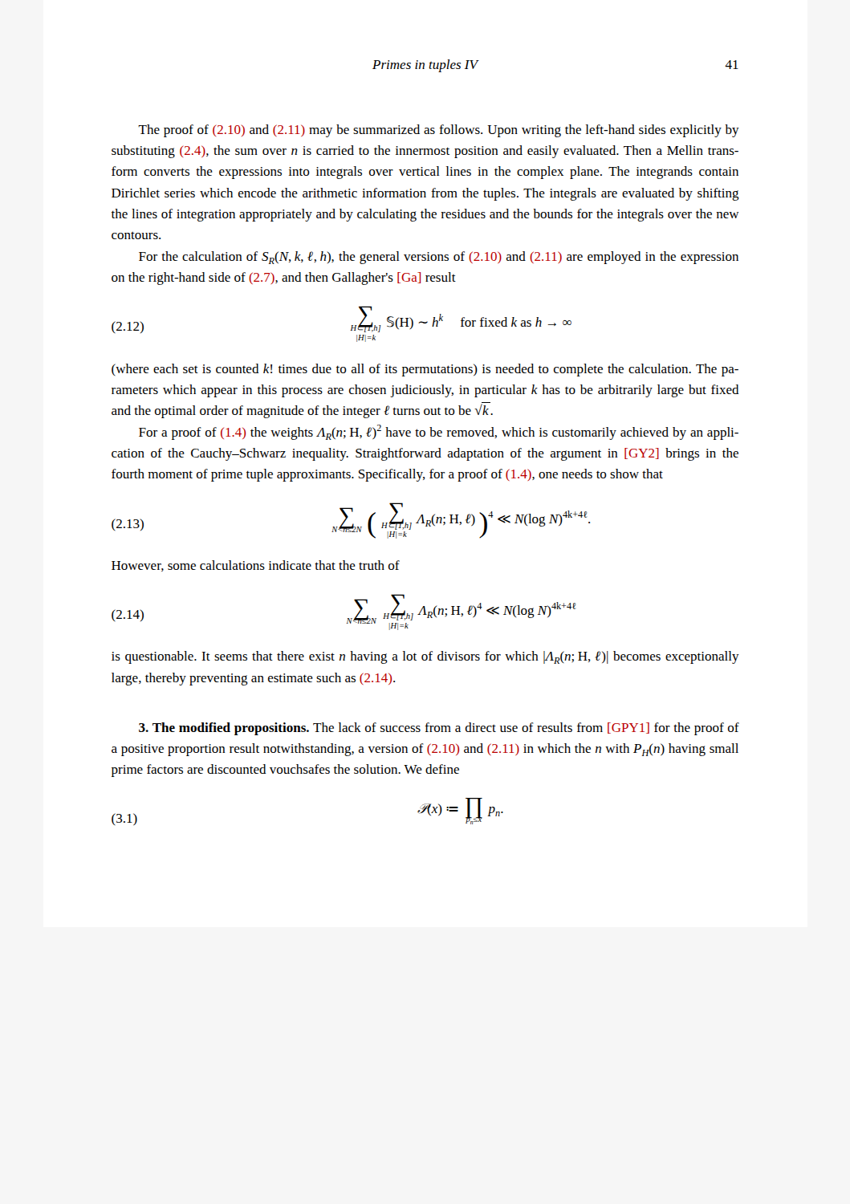Primes in tuples IV 41
The proof of (2.10) and (2.11) may be summarized as follows. Upon writing the left-hand sides explicitly by substituting (2.4), the sum over n is carried to the innermost position and easily evaluated. Then a Mellin transform converts the expressions into integrals over vertical lines in the complex plane. The integrands contain Dirichlet series which encode the arithmetic information from the tuples. The integrals are evaluated by shifting the lines of integration appropriately and by calculating the residues and the bounds for the integrals over the new contours.
For the calculation of SR(N, k, ℓ, h), the general versions of (2.10) and (2.11) are employed in the expression on the right-hand side of (2.7), and then Gallagher's [Ga] result
(2.12)
∑ H⊂[1,h] |H|=k 𝕊(H) ∼ hk for fixed k as h → ∞
(where each set is counted k! times due to all of its permutations) is needed to complete the calculation. The parameters which appear in this process are chosen judiciously, in particular k has to be arbitrarily large but fixed and the optimal order of magnitude of the integer ℓ turns out to be √k.
For a proof of (1.4) the weights ΛR(n; H, ℓ)2 have to be removed, which is customarily achieved by an application of the Cauchy–Schwarz inequality. Straightforward adaptation of the argument in [GY2] brings in the fourth moment of prime tuple approximants. Specifically, for a proof of (1.4), one needs to show that
(2.13)
∑ N<n≤2N ( ∑ H⊂[1,h] |H|=k ΛR(n; H, ℓ) )4 ≪ N(log N)4k+4ℓ.
However, some calculations indicate that the truth of
(2.14)
∑ N<n≤2N ∑ H⊂[1,h] |H|=k ΛR(n; H, ℓ)4 ≪ N(log N)4k+4ℓ
is questionable. It seems that there exist n having a lot of divisors for which |ΛR(n; H, ℓ)| becomes exceptionally large, thereby preventing an estimate such as (2.14).
3. The modified propositions. The lack of success from a direct use of results from [GPY1] for the proof of a positive proportion result notwithstanding, a version of (2.10) and (2.11) in which the n with PH(n) having small prime factors are discounted vouchsafes the solution. We define
(3.1)
𝒫(x) ≔ ∏ pn≤x pn.